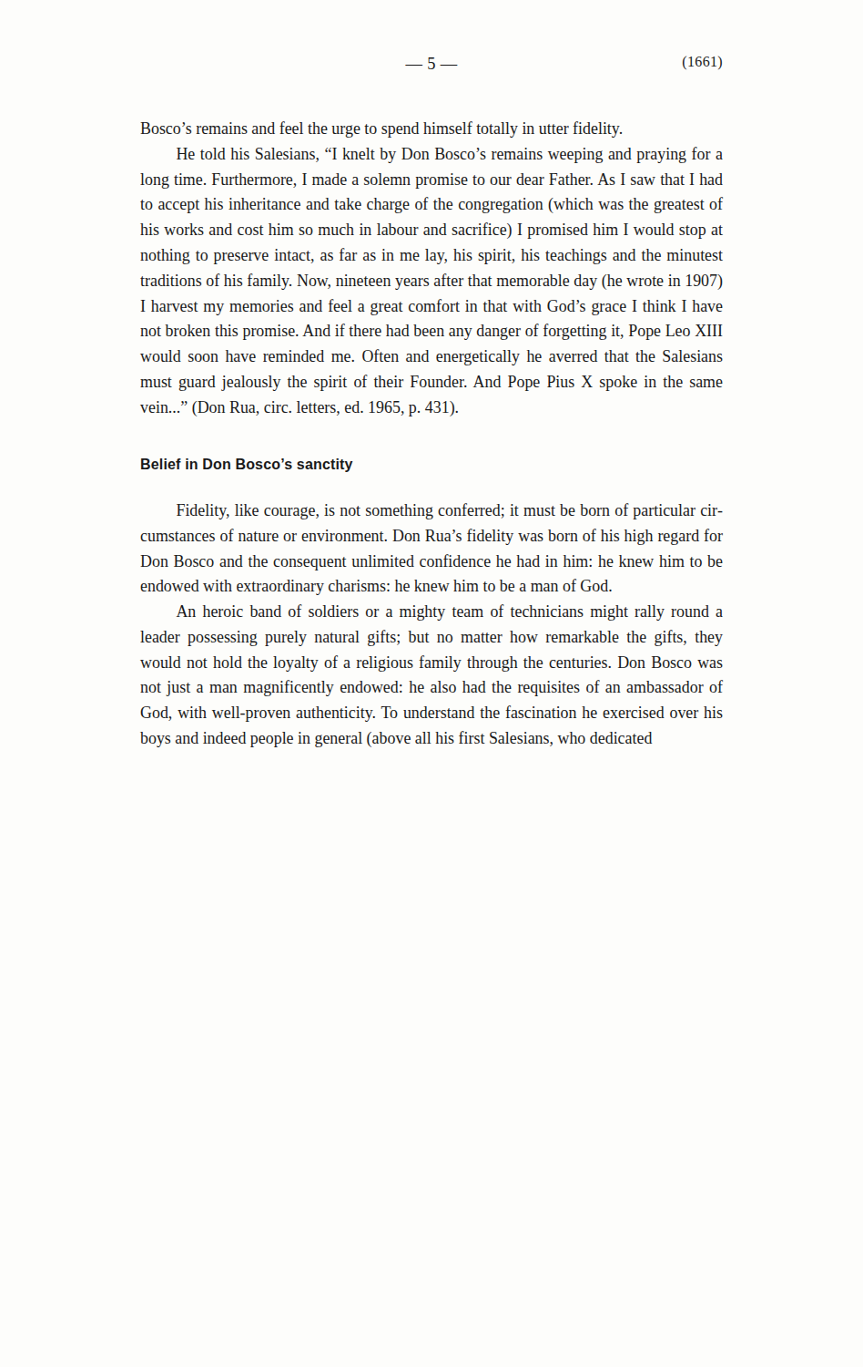— 5 — (1661)
Bosco’s remains and feel the urge to spend himself totally in utter fidelity.
He told his Salesians, “I knelt by Don Bosco’s remains weeping and praying for a long time. Furthermore, I made a solemn promise to our dear Father. As I saw that I had to accept his inheritance and take charge of the congregation (which was the greatest of his works and cost him so much in labour and sacrifice) I promised him I would stop at nothing to preserve intact, as far as in me lay, his spirit, his teachings and the minutest traditions of his family. Now, nineteen years after that memorable day (he wrote in 1907) I harvest my memories and feel a great comfort in that with God’s grace I think I have not broken this promise. And if there had been any danger of forgetting it, Pope Leo XIII would soon have reminded me. Often and energetically he averred that the Salesians must guard jealously the spirit of their Founder. And Pope Pius X spoke in the same vein...” (Don Rua, circ. letters, ed. 1965, p. 431).
Belief in Don Bosco’s sanctity
Fidelity, like courage, is not something conferred; it must be born of particular circumstances of nature or environment. Don Rua’s fidelity was born of his high regard for Don Bosco and the consequent unlimited confidence he had in him: he knew him to be endowed with extraordinary charisms: he knew him to be a man of God.
An heroic band of soldiers or a mighty team of technicians might rally round a leader possessing purely natural gifts; but no matter how remarkable the gifts, they would not hold the loyalty of a religious family through the centuries. Don Bosco was not just a man magnificently endowed: he also had the requisites of an ambassador of God, with well-proven authenticity. To understand the fascination he exercised over his boys and indeed people in general (above all his first Salesians, who dedicated